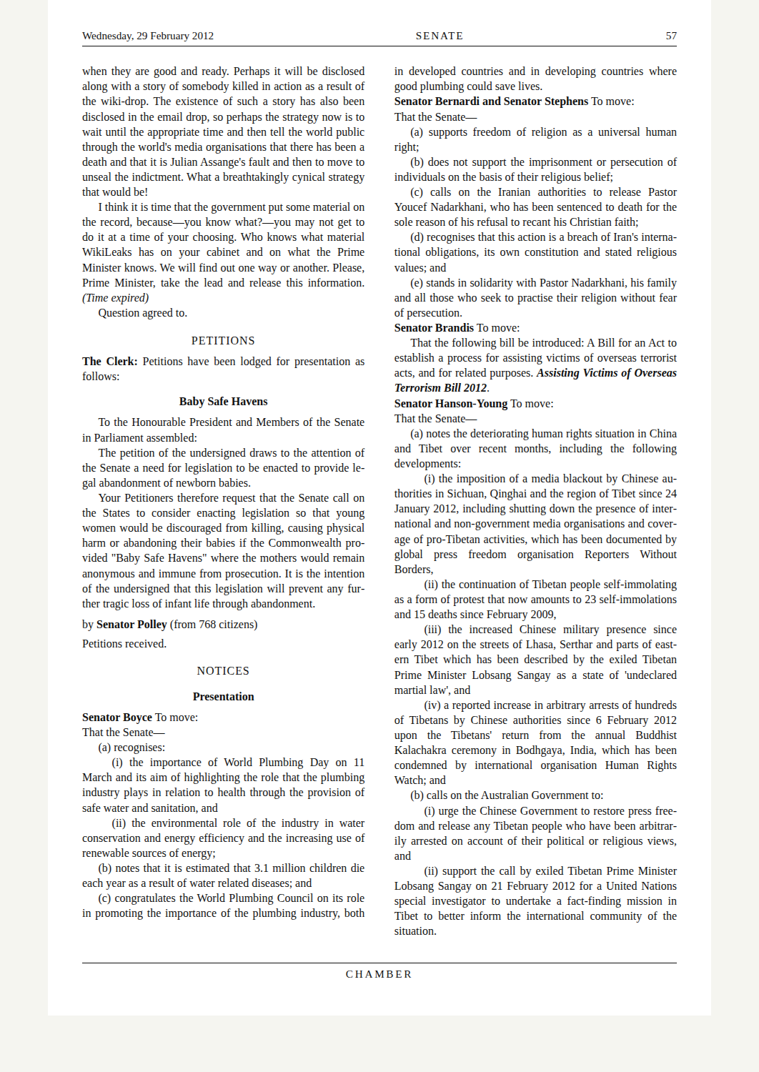Wednesday, 29 February 2012 SENATE 57
when they are good and ready. Perhaps it will be disclosed along with a story of somebody killed in action as a result of the wiki-drop. The existence of such a story has also been disclosed in the email drop, so perhaps the strategy now is to wait until the appropriate time and then tell the world public through the world's media organisations that there has been a death and that it is Julian Assange's fault and then to move to unseal the indictment. What a breathtakingly cynical strategy that would be!
I think it is time that the government put some material on the record, because—you know what?—you may not get to do it at a time of your choosing. Who knows what material WikiLeaks has on your cabinet and on what the Prime Minister knows. We will find out one way or another. Please, Prime Minister, take the lead and release this information. (Time expired)
Question agreed to.
PETITIONS
The Clerk: Petitions have been lodged for presentation as follows:
Baby Safe Havens
To the Honourable President and Members of the Senate in Parliament assembled:
The petition of the undersigned draws to the attention of the Senate a need for legislation to be enacted to provide legal abandonment of newborn babies.
Your Petitioners therefore request that the Senate call on the States to consider enacting legislation so that young women would be discouraged from killing, causing physical harm or abandoning their babies if the Commonwealth provided "Baby Safe Havens" where the mothers would remain anonymous and immune from prosecution. It is the intention of the undersigned that this legislation will prevent any further tragic loss of infant life through abandonment.
by Senator Polley (from 768 citizens)
Petitions received.
NOTICES
Presentation
Senator Boyce To move:
That the Senate—
(a) recognises:
(i) the importance of World Plumbing Day on 11 March and its aim of highlighting the role that the plumbing industry plays in relation to health through the provision of safe water and sanitation, and
(ii) the environmental role of the industry in water conservation and energy efficiency and the increasing use of renewable sources of energy;
(b) notes that it is estimated that 3.1 million children die each year as a result of water related diseases; and
(c) congratulates the World Plumbing Council on its role in promoting the importance of the plumbing industry, both in developed countries and in developing countries where good plumbing could save lives.
Senator Bernardi and Senator Stephens To move:
That the Senate—
(a) supports freedom of religion as a universal human right;
(b) does not support the imprisonment or persecution of individuals on the basis of their religious belief;
(c) calls on the Iranian authorities to release Pastor Youcef Nadarkhani, who has been sentenced to death for the sole reason of his refusal to recant his Christian faith;
(d) recognises that this action is a breach of Iran's international obligations, its own constitution and stated religious values; and
(e) stands in solidarity with Pastor Nadarkhani, his family and all those who seek to practise their religion without fear of persecution.
Senator Brandis To move:
That the following bill be introduced: A Bill for an Act to establish a process for assisting victims of overseas terrorist acts, and for related purposes. Assisting Victims of Overseas Terrorism Bill 2012.
Senator Hanson-Young To move:
That the Senate—
(a) notes the deteriorating human rights situation in China and Tibet over recent months, including the following developments:
(i) the imposition of a media blackout by Chinese authorities in Sichuan, Qinghai and the region of Tibet since 24 January 2012, including shutting down the presence of international and non-government media organisations and coverage of pro-Tibetan activities, which has been documented by global press freedom organisation Reporters Without Borders,
(ii) the continuation of Tibetan people self-immolating as a form of protest that now amounts to 23 self-immolations and 15 deaths since February 2009,
(iii) the increased Chinese military presence since early 2012 on the streets of Lhasa, Serthar and parts of eastern Tibet which has been described by the exiled Tibetan Prime Minister Lobsang Sangay as a state of 'undeclared martial law', and
(iv) a reported increase in arbitrary arrests of hundreds of Tibetans by Chinese authorities since 6 February 2012 upon the Tibetans' return from the annual Buddhist Kalachakra ceremony in Bodhgaya, India, which has been condemned by international organisation Human Rights Watch; and
(b) calls on the Australian Government to:
(i) urge the Chinese Government to restore press freedom and release any Tibetan people who have been arbitrarily arrested on account of their political or religious views, and
(ii) support the call by exiled Tibetan Prime Minister Lobsang Sangay on 21 February 2012 for a United Nations special investigator to undertake a fact-finding mission in Tibet to better inform the international community of the situation.
CHAMBER